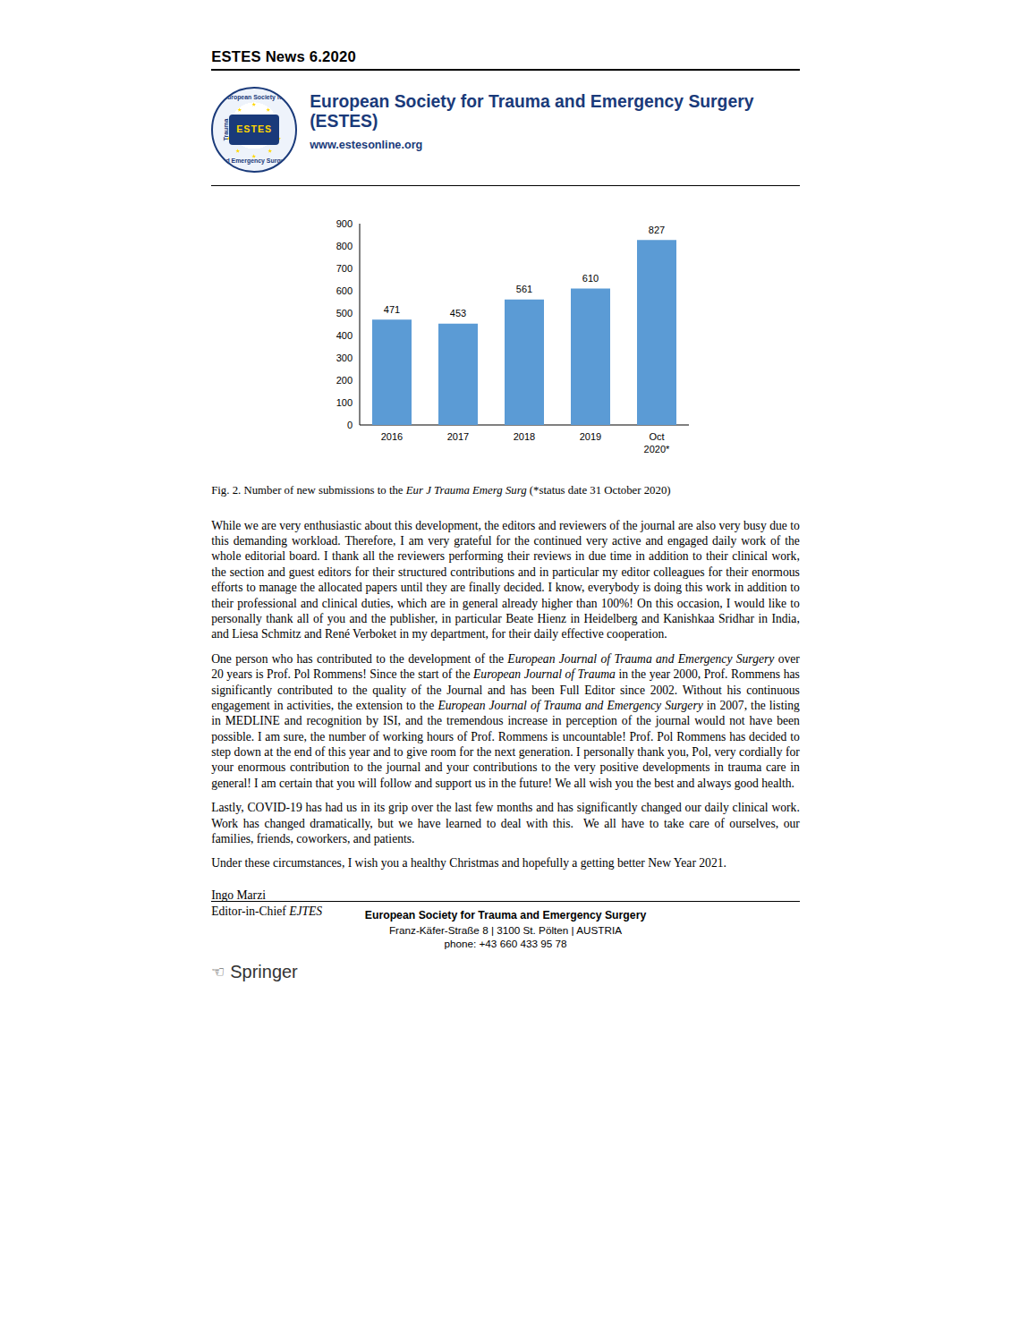ESTES News 6.2020
European Society for and Emergency Surgery Trauma
ESTES
European Society for Trauma and Emergency Surgery (ESTES)
www.estesonline.org
900 800 700 600 500 400 300 200 100 0 471 453 561 610 827 2016 2017 2018 2019 Oct 2020*
Fig. 2. Number of new submissions to the Eur J Trauma Emerg Surg (*status date 31 October 2020)
While we are very enthusiastic about this development, the editors and reviewers of the journal are also very busy due to this demanding workload. Therefore, I am very grateful for the continued very active and engaged daily work of the whole editorial board. I thank all the reviewers performing their reviews in due time in addition to their clinical work, the section and guest editors for their structured contributions and in particular my editor colleagues for their enormous efforts to manage the allocated papers until they are finally decided. I know, everybody is doing this work in addition to their professional and clinical duties, which are in general already higher than 100%! On this occasion, I would like to personally thank all of you and the publisher, in particular Beate Hienz in Heidelberg and Kanishkaa Sridhar in India, and Liesa Schmitz and René Verboket in my department, for their daily effective cooperation.
One person who has contributed to the development of the European Journal of Trauma and Emergency Surgery over 20 years is Prof. Pol Rommens! Since the start of the European Journal of Trauma in the year 2000, Prof. Rommens has significantly contributed to the quality of the Journal and has been Full Editor since 2002. Without his continuous engagement in activities, the extension to the European Journal of Trauma and Emergency Surgery in 2007, the listing in MEDLINE and recognition by ISI, and the tremendous increase in perception of the journal would not have been possible. I am sure, the number of working hours of Prof. Rommens is uncountable! Prof. Pol Rommens has decided to step down at the end of this year and to give room for the next generation. I personally thank you, Pol, very cordially for your enormous contribution to the journal and your contributions to the very positive developments in trauma care in general! I am certain that you will follow and support us in the future! We all wish you the best and always good health.
Lastly, COVID-19 has had us in its grip over the last few months and has significantly changed our daily clinical work. Work has changed dramatically, but we have learned to deal with this. We all have to take care of ourselves, our families, friends, coworkers, and patients.
Under these circumstances, I wish you a healthy Christmas and hopefully a getting better New Year 2021.
Ingo Marzi
Editor-in-Chief EJTES
European Society for Trauma and Emergency Surgery
Franz-Käfer-Straße 8 | 3100 St. Pölten | AUSTRIA
phone: +43 660 433 95 78
☜ Springer